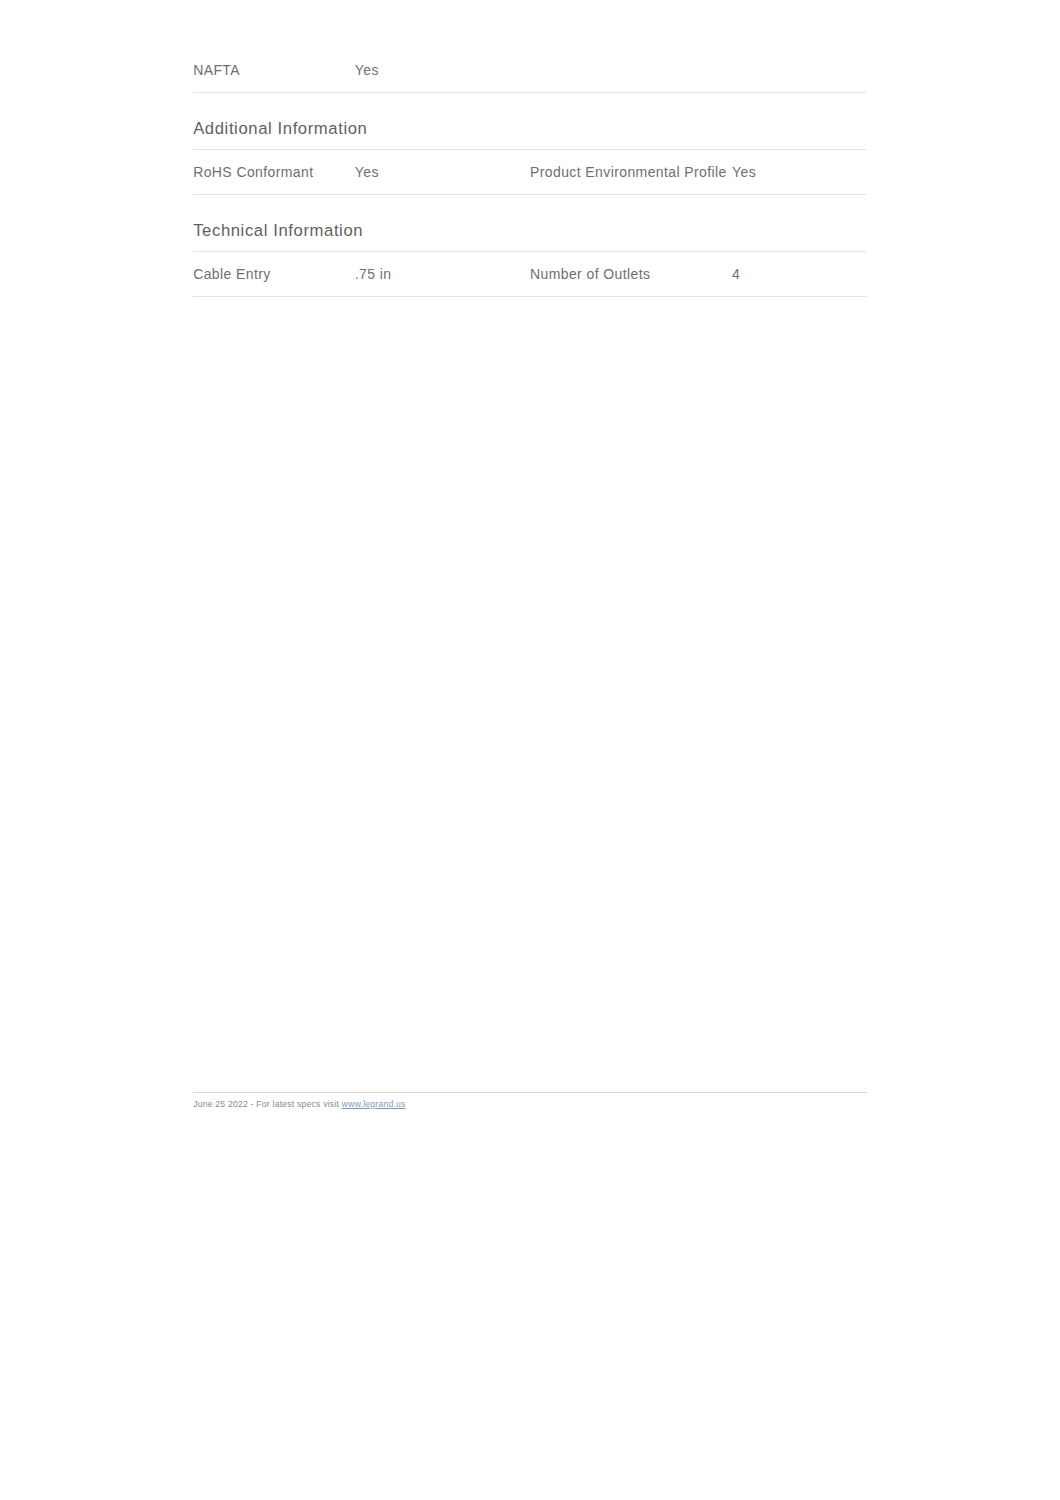| NAFTA | Yes | | |
Additional Information
| RoHS Conformant | Yes | Product Environmental Profile | Yes |
Technical Information
| Cable Entry | .75 in | Number of Outlets | 4 |
June 25 2022 - For latest specs visit www.legrand.us